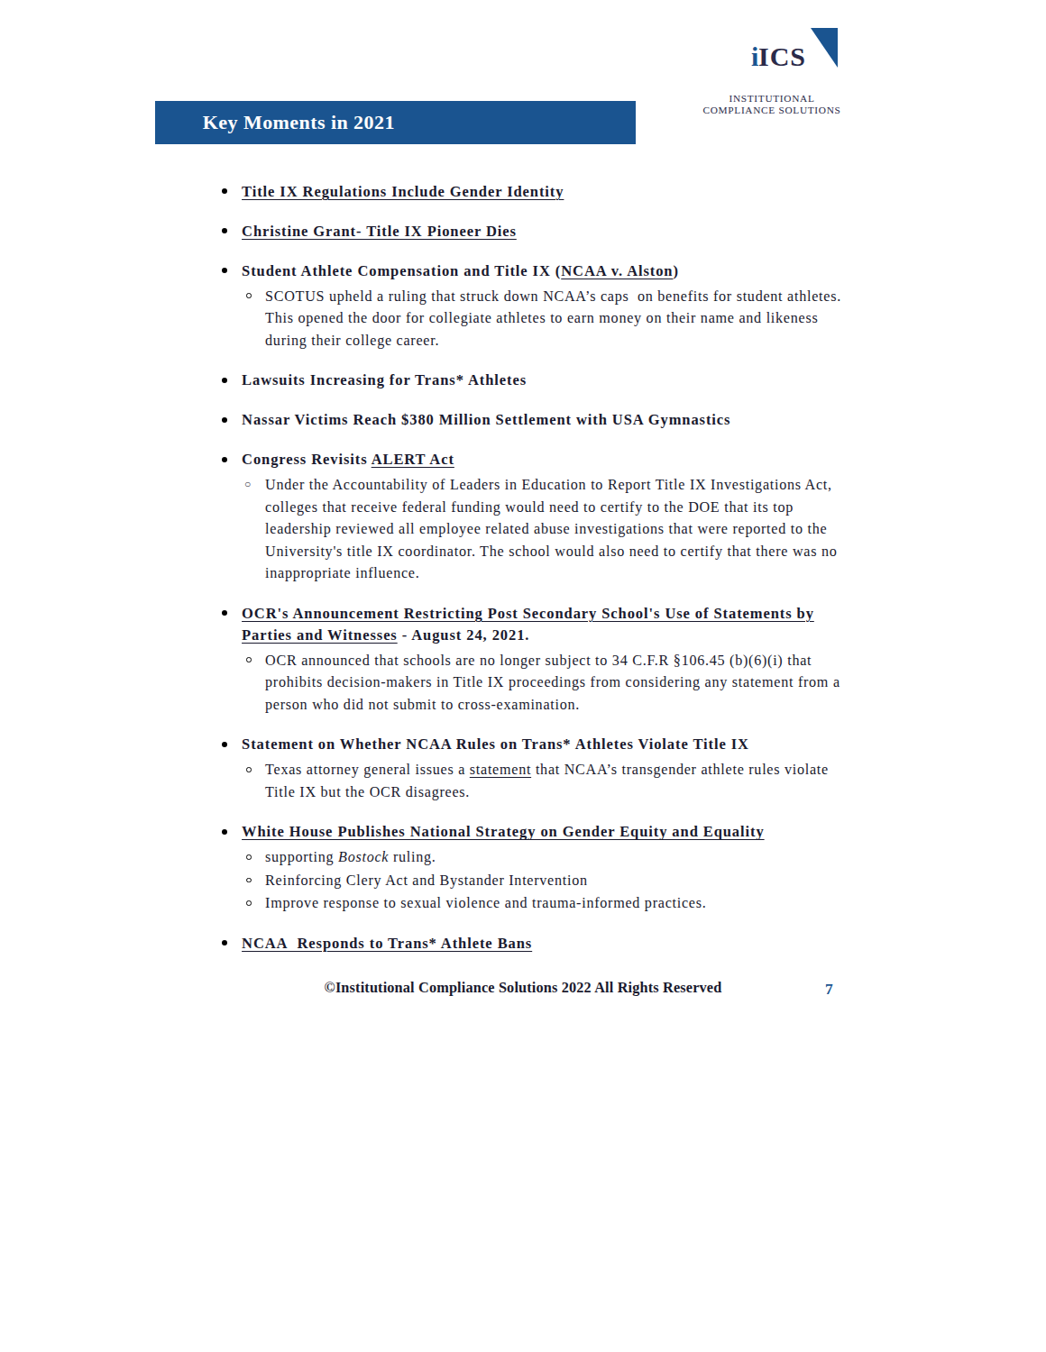ICS i
INSTITUTIONAL
COMPLIANCE SOLUTIONS
Key Moments in 2021
Title IX Regulations Include Gender Identity
Christine Grant- Title IX Pioneer Dies
Student Athlete Compensation and Title IX (NCAA v. Alston)
SCOTUS upheld a ruling that struck down NCAA’s caps on benefits for student athletes. This opened the door for collegiate athletes to earn money on their name and likeness during their college career.
Lawsuits Increasing for Trans* Athletes
Nassar Victims Reach $380 Million Settlement with USA Gymnastics
Congress Revisits ALERT Act
Under the Accountability of Leaders in Education to Report Title IX Investigations Act, colleges that receive federal funding would need to certify to the DOE that its top leadership reviewed all employee related abuse investigations that were reported to the University's title IX coordinator. The school would also need to certify that there was no inappropriate influence.
OCR's Announcement Restricting Post Secondary School's Use of Statements by Parties and Witnesses - August 24, 2021.
OCR announced that schools are no longer subject to 34 C.F.R §106.45 (b)(6)(i) that prohibits decision-makers in Title IX proceedings from considering any statement from a person who did not submit to cross-examination.
Statement on Whether NCAA Rules on Trans* Athletes Violate Title IX
Texas attorney general issues a statement that NCAA’s transgender athlete rules violate Title IX but the OCR disagrees.
White House Publishes National Strategy on Gender Equity and Equality
supporting Bostock ruling.
Reinforcing Clery Act and Bystander Intervention
Improve response to sexual violence and trauma-informed practices.
NCAA Responds to Trans* Athlete Bans
©Institutional Compliance Solutions 2022 All Rights Reserved
7